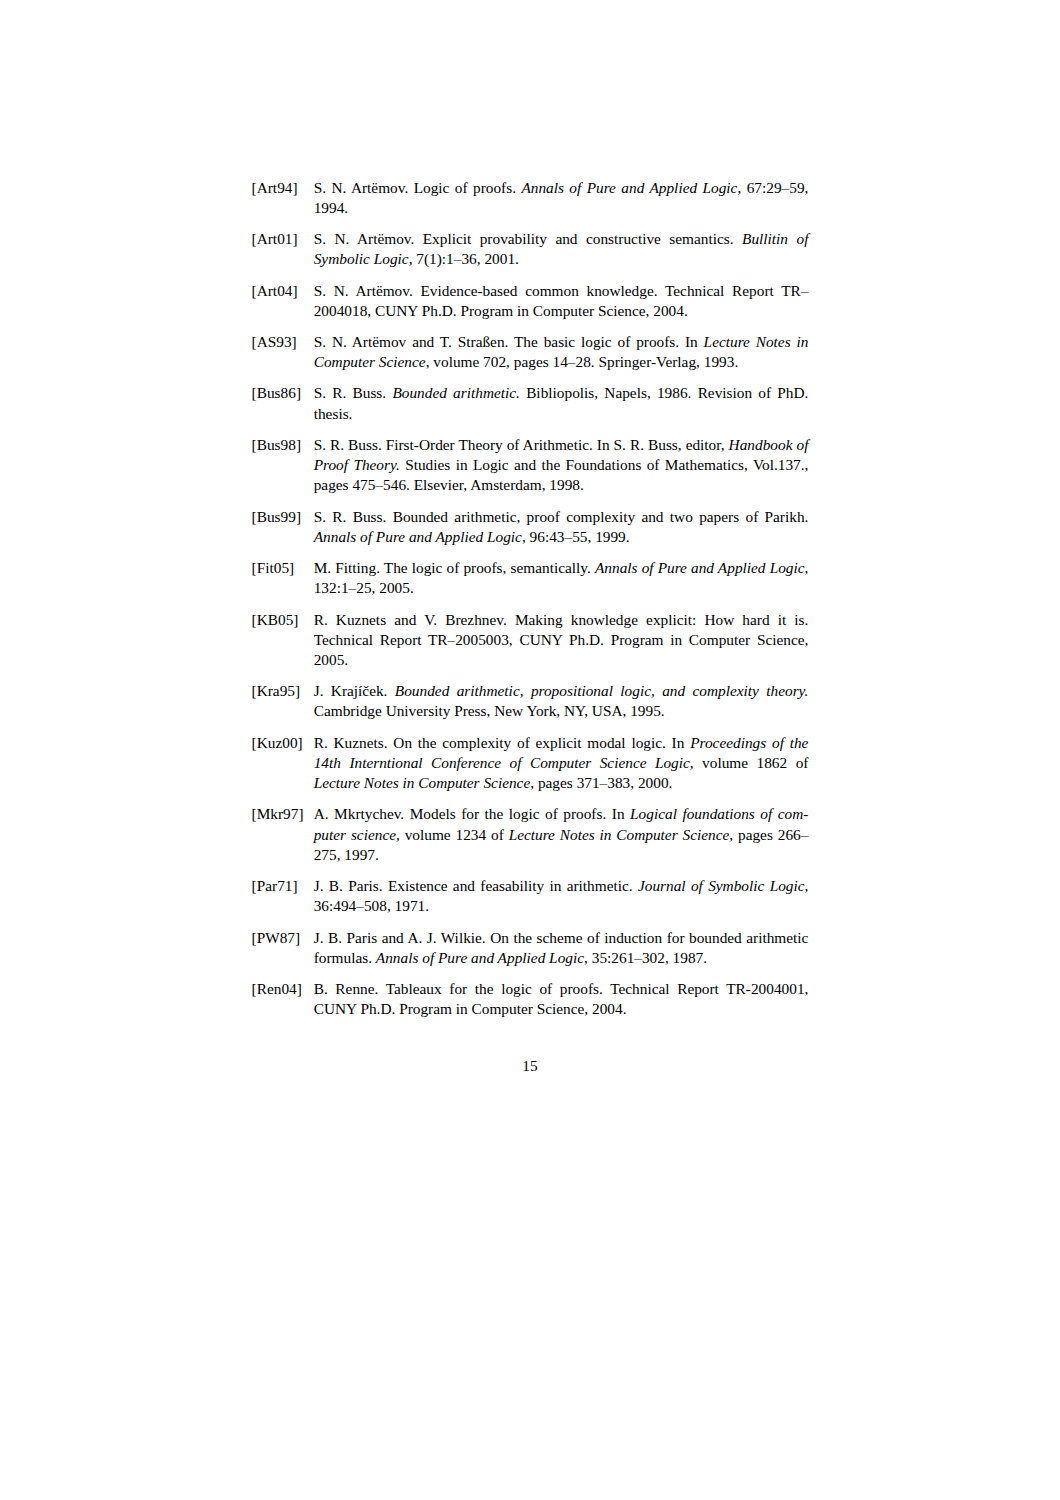[Art94]
S. N. Artëmov. Logic of proofs. Annals of Pure and Applied Logic, 67:29–59, 1994.
[Art01]
S. N. Artëmov. Explicit provability and constructive semantics. Bullitin of Symbolic Logic, 7(1):1–36, 2001.
[Art04]
S. N. Artëmov. Evidence-based common knowledge. Technical Report TR–2004018, CUNY Ph.D. Program in Computer Science, 2004.
[AS93]
S. N. Artëmov and T. Straßen. The basic logic of proofs. In Lecture Notes in Computer Science, volume 702, pages 14–28. Springer-Verlag, 1993.
[Bus86]
S. R. Buss. Bounded arithmetic. Bibliopolis, Napels, 1986. Revision of PhD. thesis.
[Bus98]
S. R. Buss. First-Order Theory of Arithmetic. In S. R. Buss, editor, Handbook of Proof Theory. Studies in Logic and the Foundations of Mathematics, Vol.137., pages 475–546. Elsevier, Amsterdam, 1998.
[Bus99]
S. R. Buss. Bounded arithmetic, proof complexity and two papers of Parikh. Annals of Pure and Applied Logic, 96:43–55, 1999.
[Fit05]
M. Fitting. The logic of proofs, semantically. Annals of Pure and Applied Logic, 132:1–25, 2005.
[KB05]
R. Kuznets and V. Brezhnev. Making knowledge explicit: How hard it is. Technical Report TR–2005003, CUNY Ph.D. Program in Computer Science, 2005.
[Kra95]
J. Krajíček. Bounded arithmetic, propositional logic, and complexity theory. Cambridge University Press, New York, NY, USA, 1995.
[Kuz00]
R. Kuznets. On the complexity of explicit modal logic. In Proceedings of the 14th Interntional Conference of Computer Science Logic, volume 1862 of Lecture Notes in Computer Science, pages 371–383, 2000.
[Mkr97]
A. Mkrtychev. Models for the logic of proofs. In Logical foundations of computer science, volume 1234 of Lecture Notes in Computer Science, pages 266–275, 1997.
[Par71]
J. B. Paris. Existence and feasability in arithmetic. Journal of Symbolic Logic, 36:494–508, 1971.
[PW87]
J. B. Paris and A. J. Wilkie. On the scheme of induction for bounded arithmetic formulas. Annals of Pure and Applied Logic, 35:261–302, 1987.
[Ren04]
B. Renne. Tableaux for the logic of proofs. Technical Report TR-2004001, CUNY Ph.D. Program in Computer Science, 2004.
15